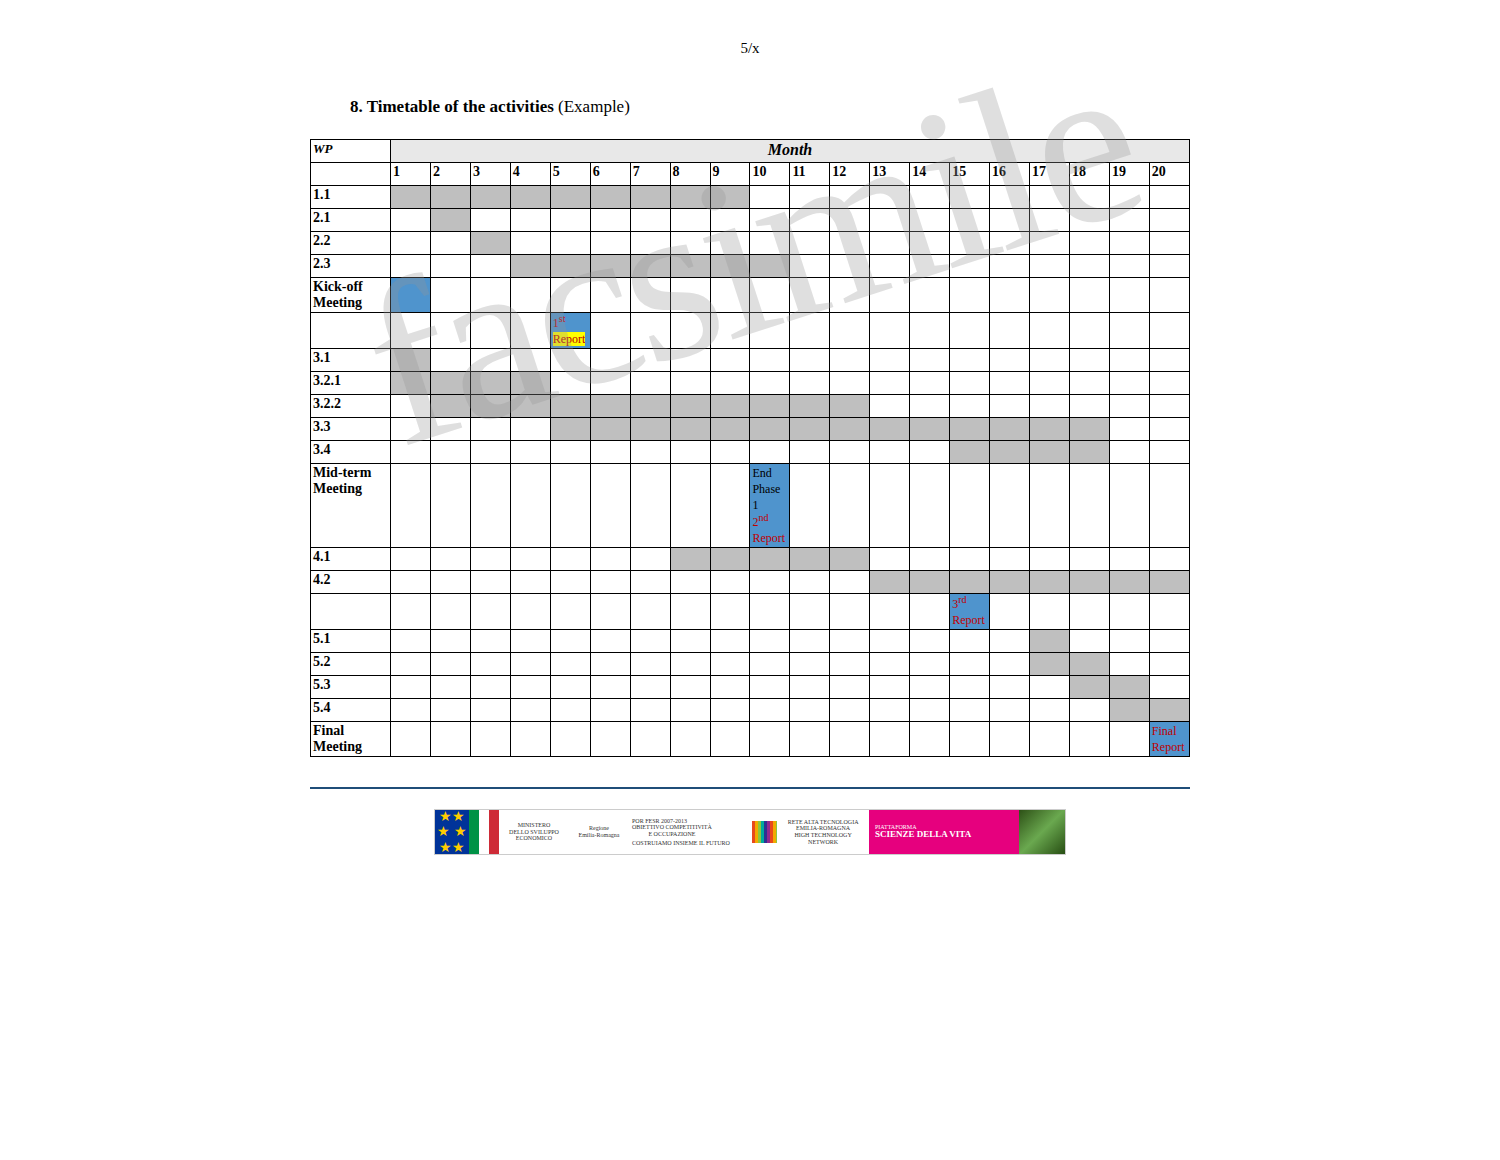facsimile
5/x
8. Timetable of the activities (Example)
| WP | Month |
| | 1 | 2 | 3 | 4 | 5 | 6 | 7 | 8 | 9 | 10 | 11 | 12 | 13 | 14 | 15 | 16 | 17 | 18 | 19 | 20 |
| 1.1 | | | | | | | | | | | | | | | | | | | | |
| 2.1 | | | | | | | | | | | | | | | | | | | | |
| 2.2 | | | | | | | | | | | | | | | | | | | | |
| 2.3 | | | | | | | | | | | | | | | | | | | | |
| Kick-off Meeting | | | | | | | | | | | | | | | | | | | | |
| | | | | | 1 st Report | | | | | | | | | | | | | | | |
| 3.1 | | | | | | | | | | | | | | | | | | | | |
| 3.2.1 | | | | | | | | | | | | | | | | | | | | |
| 3.2.2 | | | | | | | | | | | | | | | | | | | | |
| 3.3 | | | | | | | | | | | | | | | | | | | | |
| 3.4 | | | | | | | | | | | | | | | | | | | | |
| Mid-term Meeting | | | | | | | | | | End Phase 1 2 nd Report | | | | | | | | | | |
| 4.1 | | | | | | | | | | | | | | | | | | | | |
| 4.2 | | | | | | | | | | | | | | | | | | | | |
| | | | | | | | | | | | | | | | 3 rd Report | | | | | |
| 5.1 | | | | | | | | | | | | | | | | | | | | |
| 5.2 | | | | | | | | | | | | | | | | | | | | |
| 5.3 | | | | | | | | | | | | | | | | | | | | |
| 5.4 | | | | | | | | | | | | | | | | | | | | |
| Final Meeting | | | | | | | | | | | | | | | | | | | | Final Report |
★★
★ ★
★★
MINISTERO
DELLO SVILUPPO
ECONOMICO
Regione
Emilia-Romagna
POR FESR 2007-2013 OBIETTIVO COMPETITIVITÀ
E OCCUPAZIONE COSTRUIAMO INSIEME IL FUTURO
RETE ALTA TECNOLOGIA
EMILIA-ROMAGNA
HIGH TECHNOLOGY NETWORK
PIATTAFORMA SCIENZE DELLA VITA